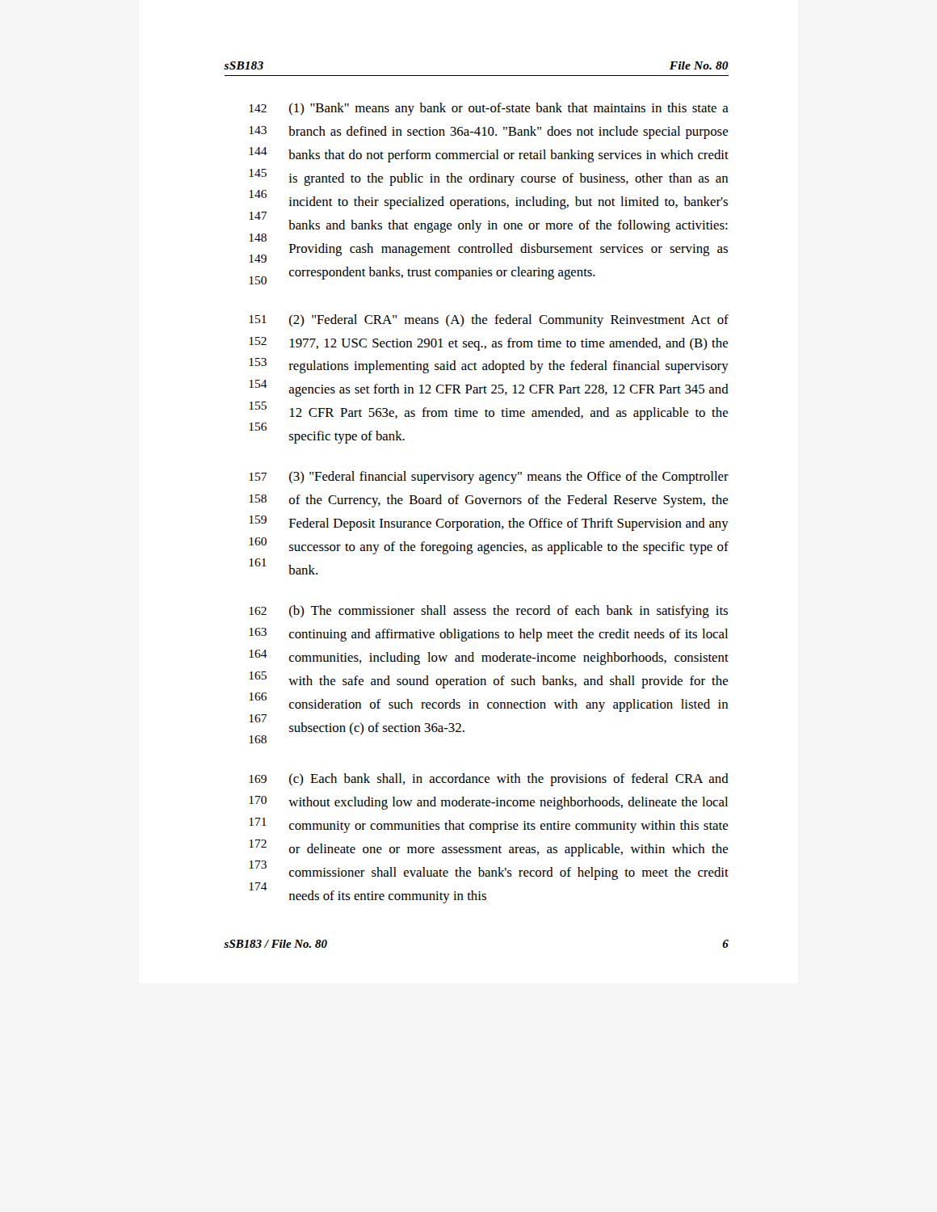sSB183 File No. 80
142 143 144 145 146 147 148 149 150
(1) "Bank" means any bank or out-of-state bank that maintains in this state a branch as defined in section 36a-410. "Bank" does not include special purpose banks that do not perform commercial or retail banking services in which credit is granted to the public in the ordinary course of business, other than as an incident to their specialized operations, including, but not limited to, banker's banks and banks that engage only in one or more of the following activities: Providing cash management controlled disbursement services or serving as correspondent banks, trust companies or clearing agents.
151 152 153 154 155 156
(2) "Federal CRA" means (A) the federal Community Reinvestment Act of 1977, 12 USC Section 2901 et seq., as from time to time amended, and (B) the regulations implementing said act adopted by the federal financial supervisory agencies as set forth in 12 CFR Part 25, 12 CFR Part 228, 12 CFR Part 345 and 12 CFR Part 563e, as from time to time amended, and as applicable to the specific type of bank.
157 158 159 160 161
(3) "Federal financial supervisory agency" means the Office of the Comptroller of the Currency, the Board of Governors of the Federal Reserve System, the Federal Deposit Insurance Corporation, the Office of Thrift Supervision and any successor to any of the foregoing agencies, as applicable to the specific type of bank.
162 163 164 165 166 167 168
(b) The commissioner shall assess the record of each bank in satisfying its continuing and affirmative obligations to help meet the credit needs of its local communities, including low and moderate-income neighborhoods, consistent with the safe and sound operation of such banks, and shall provide for the consideration of such records in connection with any application listed in subsection (c) of section 36a-32.
169 170 171 172 173 174
(c) Each bank shall, in accordance with the provisions of federal CRA and without excluding low and moderate-income neighborhoods, delineate the local community or communities that comprise its entire community within this state or delineate one or more assessment areas, as applicable, within which the commissioner shall evaluate the bank's record of helping to meet the credit needs of its entire community in this
sSB183 / File No. 80 6